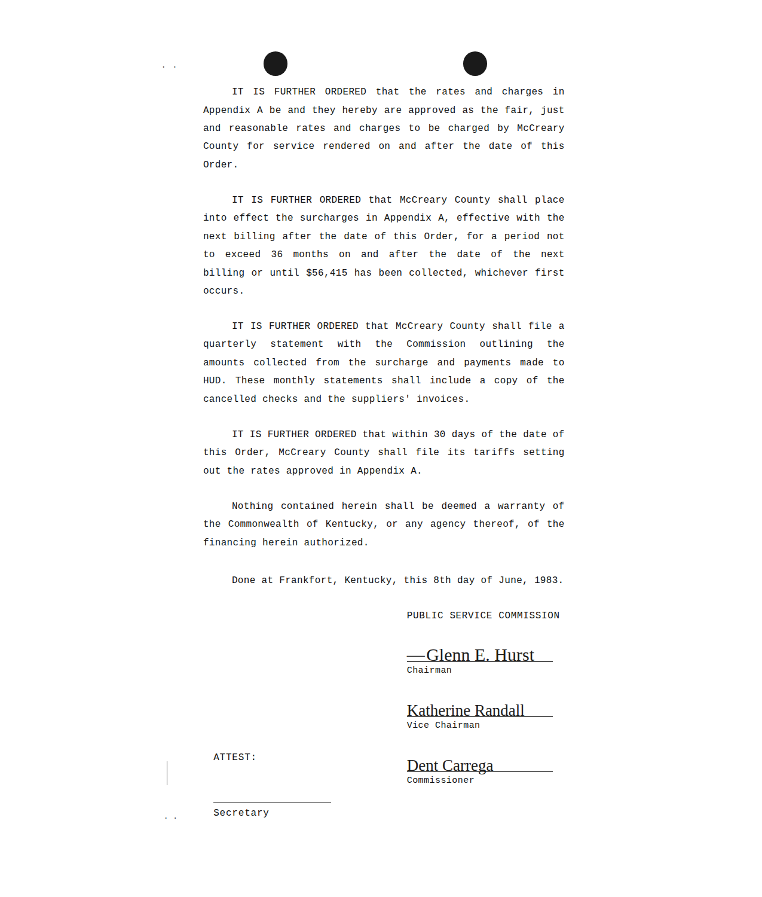. .
IT IS FURTHER ORDERED that the rates and charges in Appendix A be and they hereby are approved as the fair, just and reasonable rates and charges to be charged by McCreary County for service rendered on and after the date of this Order.
IT IS FURTHER ORDERED that McCreary County shall place into effect the surcharges in Appendix A, effective with the next billing after the date of this Order, for a period not to exceed 36 months on and after the date of the next billing or until $56,415 has been collected, whichever first occurs.
IT IS FURTHER ORDERED that McCreary County shall file a quarterly statement with the Commission outlining the amounts collected from the surcharge and payments made to HUD. These monthly statements shall include a copy of the cancelled checks and the suppliers' invoices.
IT IS FURTHER ORDERED that within 30 days of the date of this Order, McCreary County shall file its tariffs setting out the rates approved in Appendix A.
Nothing contained herein shall be deemed a warranty of the Commonwealth of Kentucky, or any agency thereof, of the financing herein authorized.
Done at Frankfort, Kentucky, this 8th day of June, 1983.
PUBLIC SERVICE COMMISSION
— Glenn E. Hurst
Chairman
Katherine Randall
Vice Chairman
Dent Carrega
Commissioner
ATTEST:
Secretary
. .